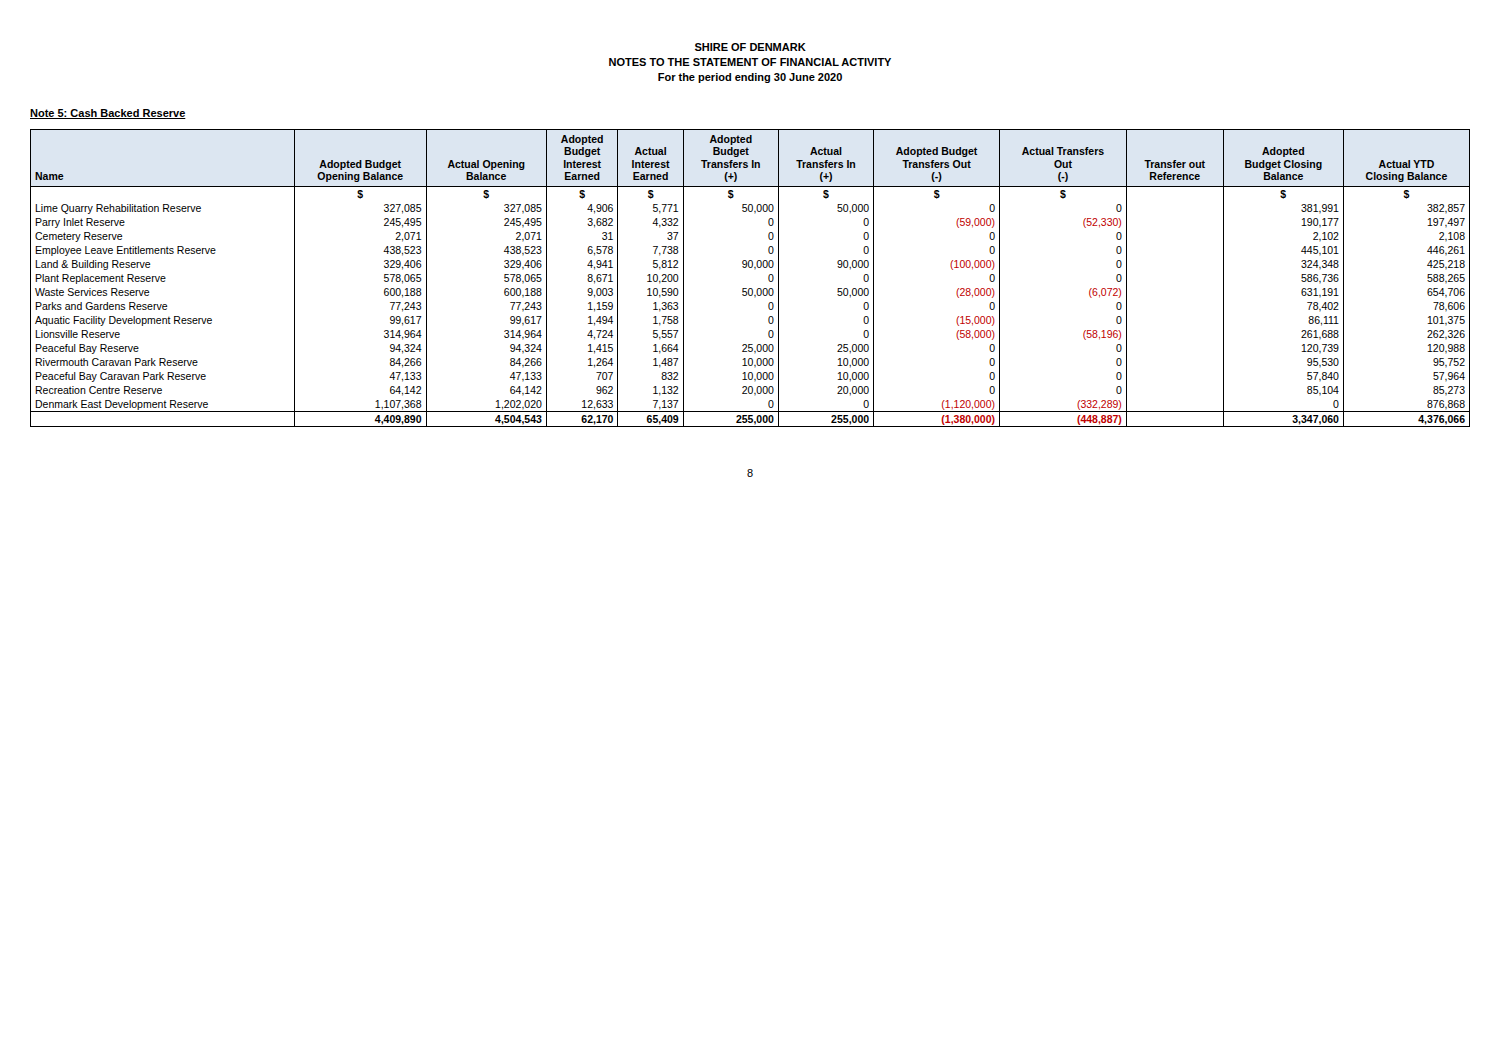SHIRE OF DENMARK
NOTES TO THE STATEMENT OF FINANCIAL ACTIVITY
For the period ending 30 June 2020
Note 5: Cash Backed Reserve
| Name | Adopted Budget Opening Balance | Actual Opening Balance | Adopted Budget Interest Earned | Actual Interest Earned | Adopted Budget Transfers In (+) | Actual Transfers In (+) | Adopted Budget Transfers Out (-) | Actual Transfers Out (-) | Transfer out Reference | Adopted Budget Closing Balance | Actual YTD Closing Balance |
| --- | --- | --- | --- | --- | --- | --- | --- | --- | --- | --- | --- |
| | $ | $ | $ | $ | $ | $ | $ | $ | | $ | $ |
| Lime Quarry Rehabilitation Reserve | 327,085 | 327,085 | 4,906 | 5,771 | 50,000 | 50,000 | 0 | 0 | | 381,991 | 382,857 |
| Parry Inlet Reserve | 245,495 | 245,495 | 3,682 | 4,332 | 0 | 0 | (59,000) | (52,330) | | 190,177 | 197,497 |
| Cemetery Reserve | 2,071 | 2,071 | 31 | 37 | 0 | 0 | 0 | 0 | | 2,102 | 2,108 |
| Employee Leave Entitlements Reserve | 438,523 | 438,523 | 6,578 | 7,738 | 0 | 0 | 0 | 0 | | 445,101 | 446,261 |
| Land & Building Reserve | 329,406 | 329,406 | 4,941 | 5,812 | 90,000 | 90,000 | (100,000) | 0 | | 324,348 | 425,218 |
| Plant Replacement Reserve | 578,065 | 578,065 | 8,671 | 10,200 | 0 | 0 | 0 | 0 | | 586,736 | 588,265 |
| Waste Services Reserve | 600,188 | 600,188 | 9,003 | 10,590 | 50,000 | 50,000 | (28,000) | (6,072) | | 631,191 | 654,706 |
| Parks and Gardens Reserve | 77,243 | 77,243 | 1,159 | 1,363 | 0 | 0 | 0 | 0 | | 78,402 | 78,606 |
| Aquatic Facility Development Reserve | 99,617 | 99,617 | 1,494 | 1,758 | 0 | 0 | (15,000) | 0 | | 86,111 | 101,375 |
| Lionsville Reserve | 314,964 | 314,964 | 4,724 | 5,557 | 0 | 0 | (58,000) | (58,196) | | 261,688 | 262,326 |
| Peaceful Bay Reserve | 94,324 | 94,324 | 1,415 | 1,664 | 25,000 | 25,000 | 0 | 0 | | 120,739 | 120,988 |
| Rivermouth Caravan Park Reserve | 84,266 | 84,266 | 1,264 | 1,487 | 10,000 | 10,000 | 0 | 0 | | 95,530 | 95,752 |
| Peaceful Bay Caravan Park Reserve | 47,133 | 47,133 | 707 | 832 | 10,000 | 10,000 | 0 | 0 | | 57,840 | 57,964 |
| Recreation Centre Reserve | 64,142 | 64,142 | 962 | 1,132 | 20,000 | 20,000 | 0 | 0 | | 85,104 | 85,273 |
| Denmark East Development Reserve | 1,107,368 | 1,202,020 | 12,633 | 7,137 | 0 | 0 | (1,120,000) | (332,289) | | 0 | 876,868 |
| | 4,409,890 | 4,504,543 | 62,170 | 65,409 | 255,000 | 255,000 | (1,380,000) | (448,887) | | 3,347,060 | 4,376,066 |
8